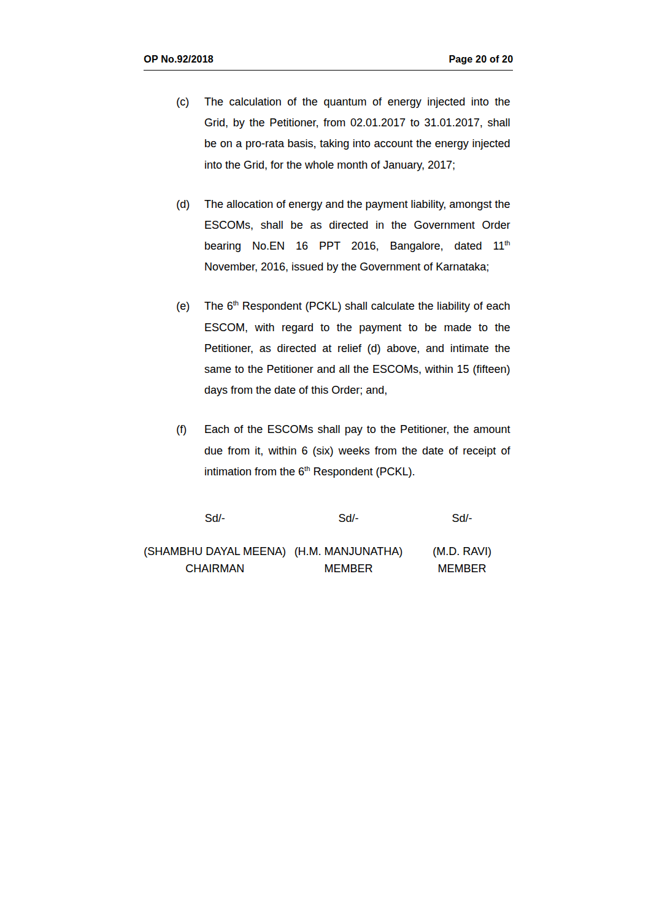OP No.92/2018 Page 20 of 20
(c) The calculation of the quantum of energy injected into the Grid, by the Petitioner, from 02.01.2017 to 31.01.2017, shall be on a pro-rata basis, taking into account the energy injected into the Grid, for the whole month of January, 2017;
(d) The allocation of energy and the payment liability, amongst the ESCOMs, shall be as directed in the Government Order bearing No.EN 16 PPT 2016, Bangalore, dated 11th November, 2016, issued by the Government of Karnataka;
(e) The 6th Respondent (PCKL) shall calculate the liability of each ESCOM, with regard to the payment to be made to the Petitioner, as directed at relief (d) above, and intimate the same to the Petitioner and all the ESCOMs, within 15 (fifteen) days from the date of this Order; and,
(f) Each of the ESCOMs shall pay to the Petitioner, the amount due from it, within 6 (six) weeks from the date of receipt of intimation from the 6th Respondent (PCKL).
| Sd/- | Sd/- | Sd/- |
| (SHAMBHU DAYAL MEENA) CHAIRMAN | (H.M. MANJUNATHA) MEMBER | (M.D. RAVI) MEMBER |